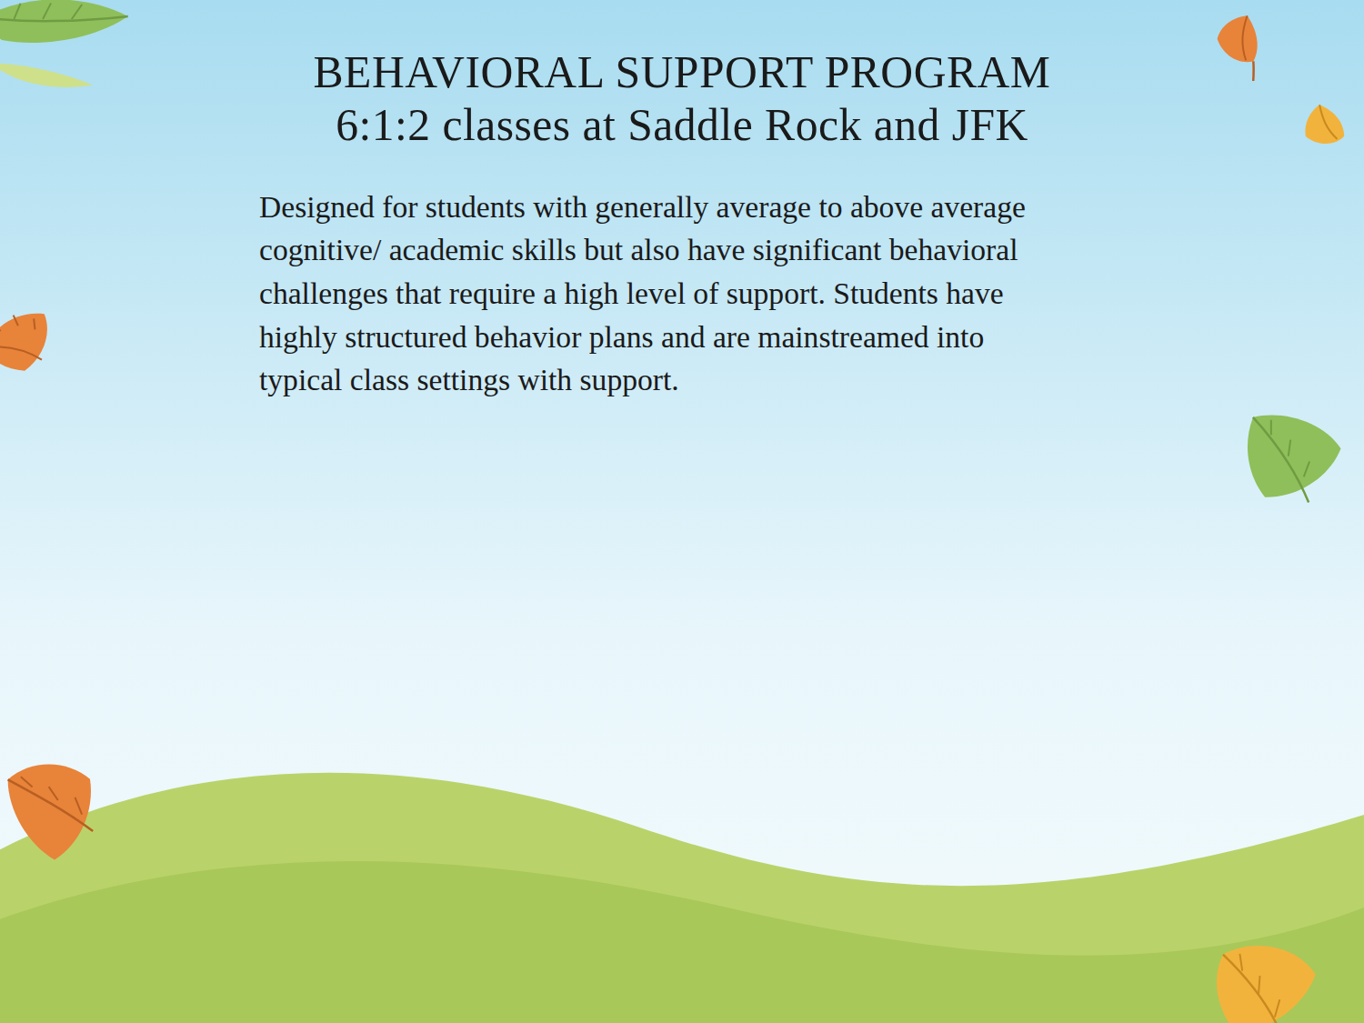BEHAVIORAL SUPPORT PROGRAM 6:1:2 classes at Saddle Rock and JFK
Designed for students with generally average to above average cognitive/ academic skills but also have significant behavioral challenges that require a high level of support. Students have highly structured behavior plans and are mainstreamed into typical class settings with support.